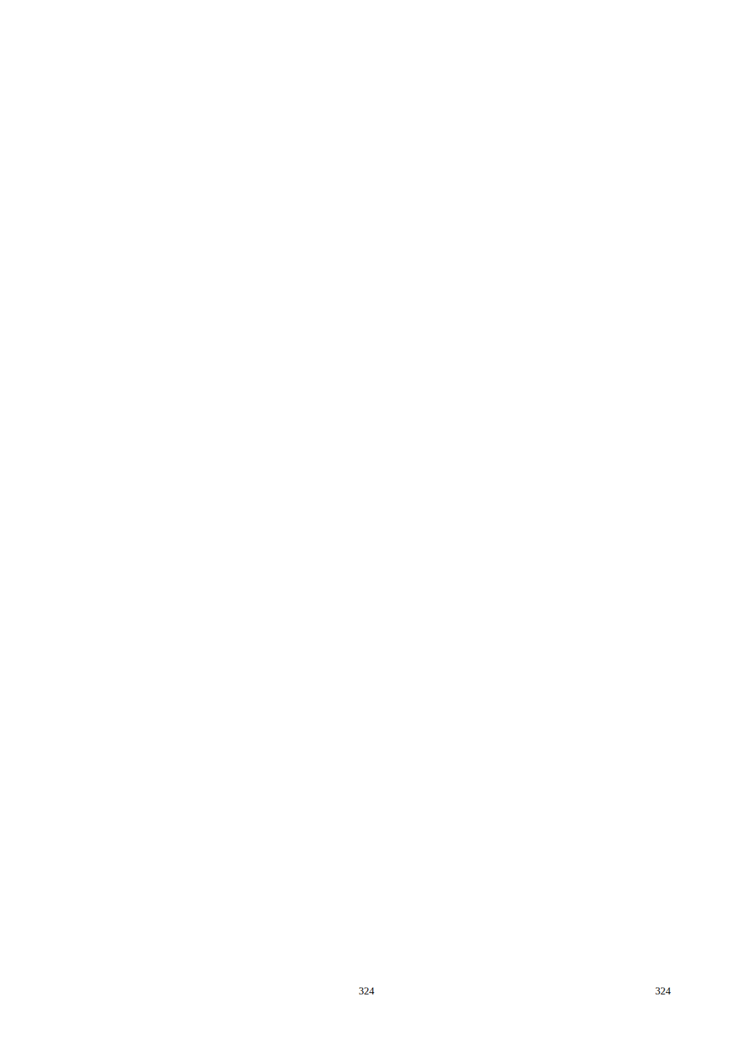324
324